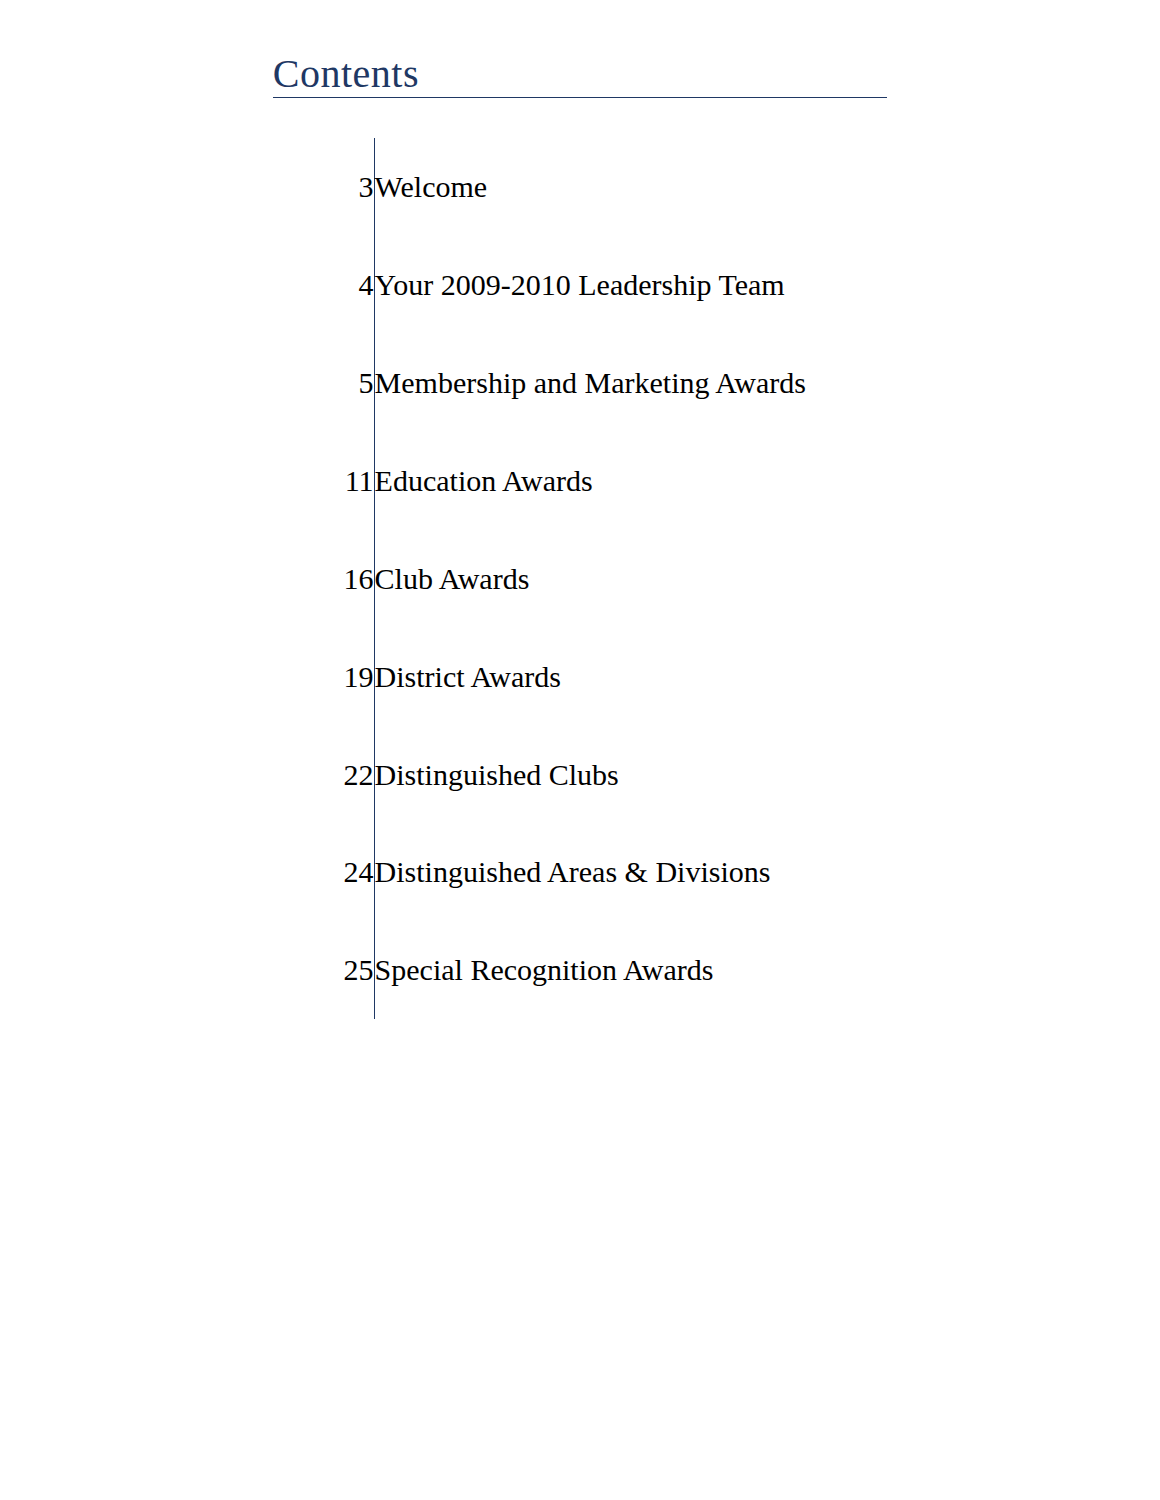Contents
| 3 | Welcome |
| 4 | Your 2009-2010 Leadership Team |
| 5 | Membership and Marketing Awards |
| 11 | Education Awards |
| 16 | Club Awards |
| 19 | District Awards |
| 22 | Distinguished Clubs |
| 24 | Distinguished Areas & Divisions |
| 25 | Special Recognition Awards |